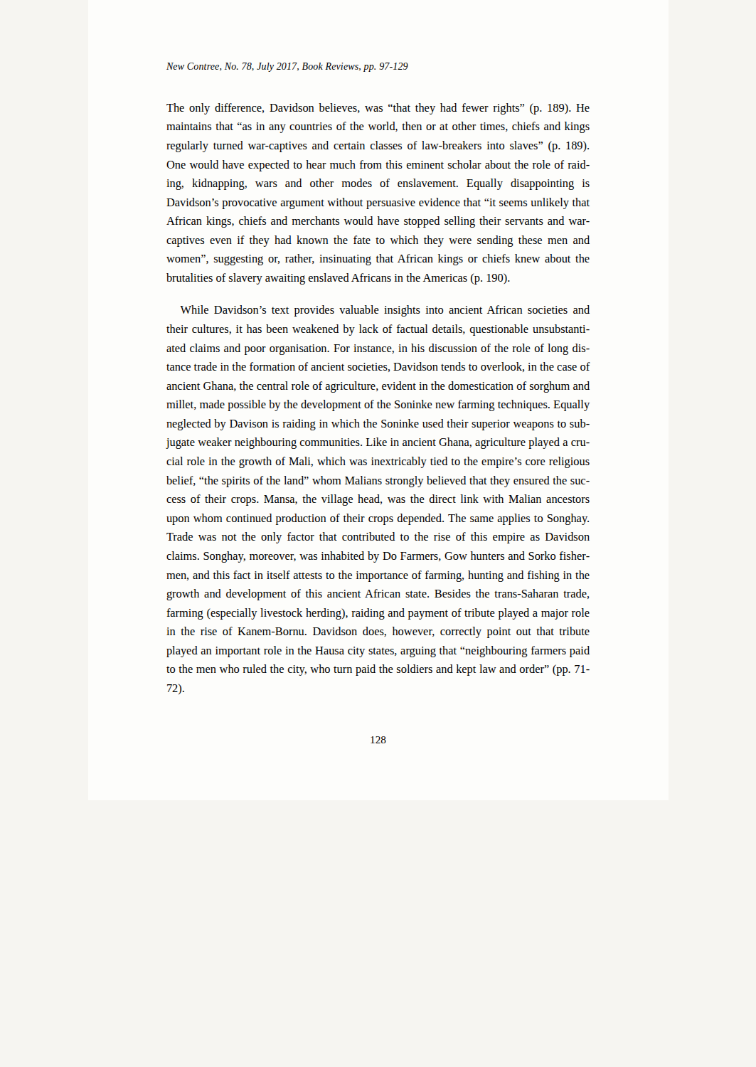New Contree, No. 78, July 2017, Book Reviews, pp. 97-129
The only difference, Davidson believes, was “that they had fewer rights” (p. 189). He maintains that “as in any countries of the world, then or at other times, chiefs and kings regularly turned war-captives and certain classes of law-breakers into slaves” (p. 189). One would have expected to hear much from this eminent scholar about the role of raiding, kidnapping, wars and other modes of enslavement. Equally disappointing is Davidson’s provocative argument without persuasive evidence that “it seems unlikely that African kings, chiefs and merchants would have stopped selling their servants and war-captives even if they had known the fate to which they were sending these men and women”, suggesting or, rather, insinuating that African kings or chiefs knew about the brutalities of slavery awaiting enslaved Africans in the Americas (p. 190).
While Davidson’s text provides valuable insights into ancient African societies and their cultures, it has been weakened by lack of factual details, questionable unsubstantiated claims and poor organisation. For instance, in his discussion of the role of long distance trade in the formation of ancient societies, Davidson tends to overlook, in the case of ancient Ghana, the central role of agriculture, evident in the domestication of sorghum and millet, made possible by the development of the Soninke new farming techniques. Equally neglected by Davison is raiding in which the Soninke used their superior weapons to subjugate weaker neighbouring communities. Like in ancient Ghana, agriculture played a crucial role in the growth of Mali, which was inextricably tied to the empire’s core religious belief, “the spirits of the land” whom Malians strongly believed that they ensured the success of their crops. Mansa, the village head, was the direct link with Malian ancestors upon whom continued production of their crops depended. The same applies to Songhay. Trade was not the only factor that contributed to the rise of this empire as Davidson claims. Songhay, moreover, was inhabited by Do Farmers, Gow hunters and Sorko fishermen, and this fact in itself attests to the importance of farming, hunting and fishing in the growth and development of this ancient African state. Besides the trans-Saharan trade, farming (especially livestock herding), raiding and payment of tribute played a major role in the rise of Kanem-Bornu. Davidson does, however, correctly point out that tribute played an important role in the Hausa city states, arguing that “neighbouring farmers paid to the men who ruled the city, who turn paid the soldiers and kept law and order” (pp. 71-72).
128